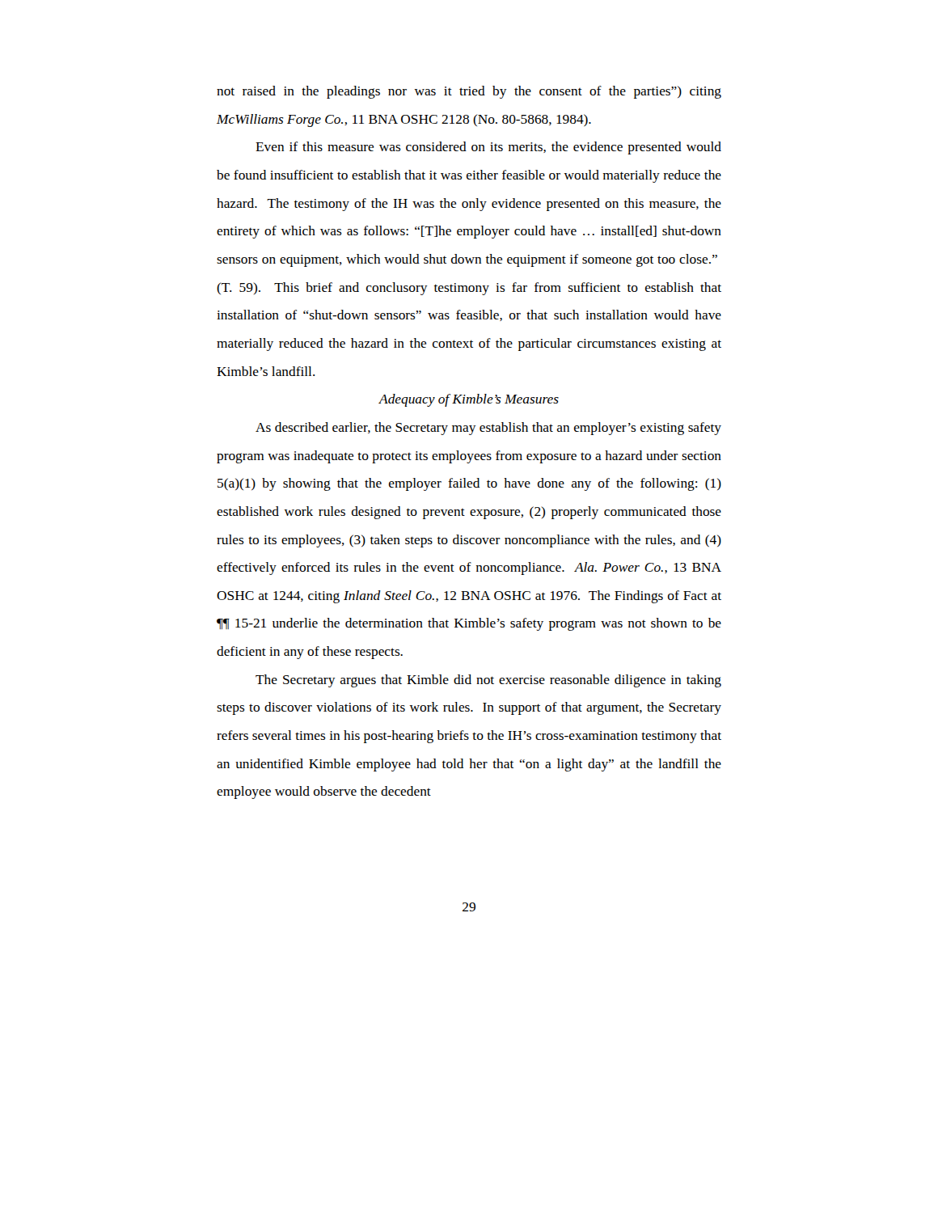not raised in the pleadings nor was it tried by the consent of the parties”) citing McWilliams Forge Co., 11 BNA OSHC 2128 (No. 80-5868, 1984).
Even if this measure was considered on its merits, the evidence presented would be found insufficient to establish that it was either feasible or would materially reduce the hazard. The testimony of the IH was the only evidence presented on this measure, the entirety of which was as follows: “[T]he employer could have … install[ed] shut-down sensors on equipment, which would shut down the equipment if someone got too close.” (T. 59). This brief and conclusory testimony is far from sufficient to establish that installation of “shut-down sensors” was feasible, or that such installation would have materially reduced the hazard in the context of the particular circumstances existing at Kimble’s landfill.
Adequacy of Kimble’s Measures
As described earlier, the Secretary may establish that an employer’s existing safety program was inadequate to protect its employees from exposure to a hazard under section 5(a)(1) by showing that the employer failed to have done any of the following: (1) established work rules designed to prevent exposure, (2) properly communicated those rules to its employees, (3) taken steps to discover noncompliance with the rules, and (4) effectively enforced its rules in the event of noncompliance. Ala. Power Co., 13 BNA OSHC at 1244, citing Inland Steel Co., 12 BNA OSHC at 1976. The Findings of Fact at ¶¶ 15-21 underlie the determination that Kimble’s safety program was not shown to be deficient in any of these respects.
The Secretary argues that Kimble did not exercise reasonable diligence in taking steps to discover violations of its work rules. In support of that argument, the Secretary refers several times in his post-hearing briefs to the IH’s cross-examination testimony that an unidentified Kimble employee had told her that “on a light day” at the landfill the employee would observe the decedent
29